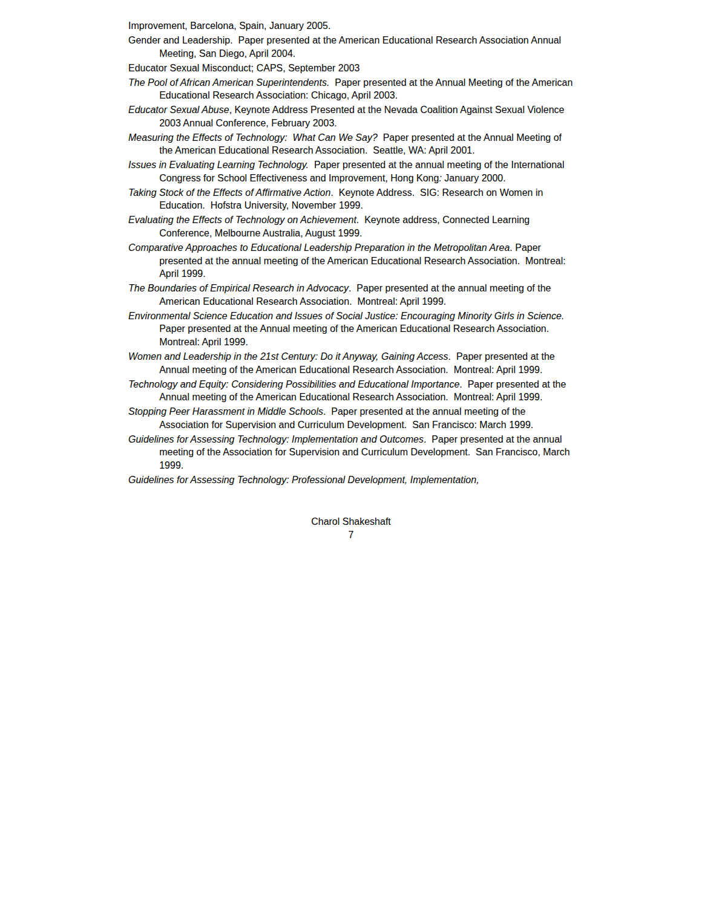Improvement, Barcelona, Spain, January 2005.
Gender and Leadership. Paper presented at the American Educational Research Association Annual Meeting, San Diego, April 2004.
Educator Sexual Misconduct; CAPS, September 2003
The Pool of African American Superintendents. Paper presented at the Annual Meeting of the American Educational Research Association: Chicago, April 2003.
Educator Sexual Abuse, Keynote Address Presented at the Nevada Coalition Against Sexual Violence 2003 Annual Conference, February 2003.
Measuring the Effects of Technology: What Can We Say? Paper presented at the Annual Meeting of the American Educational Research Association. Seattle, WA: April 2001.
Issues in Evaluating Learning Technology. Paper presented at the annual meeting of the International Congress for School Effectiveness and Improvement, Hong Kong: January 2000.
Taking Stock of the Effects of Affirmative Action. Keynote Address. SIG: Research on Women in Education. Hofstra University, November 1999.
Evaluating the Effects of Technology on Achievement. Keynote address, Connected Learning Conference, Melbourne Australia, August 1999.
Comparative Approaches to Educational Leadership Preparation in the Metropolitan Area. Paper presented at the annual meeting of the American Educational Research Association. Montreal: April 1999.
The Boundaries of Empirical Research in Advocacy. Paper presented at the annual meeting of the American Educational Research Association. Montreal: April 1999.
Environmental Science Education and Issues of Social Justice: Encouraging Minority Girls in Science. Paper presented at the Annual meeting of the American Educational Research Association. Montreal: April 1999.
Women and Leadership in the 21st Century: Do it Anyway, Gaining Access. Paper presented at the Annual meeting of the American Educational Research Association. Montreal: April 1999.
Technology and Equity: Considering Possibilities and Educational Importance. Paper presented at the Annual meeting of the American Educational Research Association. Montreal: April 1999.
Stopping Peer Harassment in Middle Schools. Paper presented at the annual meeting of the Association for Supervision and Curriculum Development. San Francisco: March 1999.
Guidelines for Assessing Technology: Implementation and Outcomes. Paper presented at the annual meeting of the Association for Supervision and Curriculum Development. San Francisco, March 1999.
Guidelines for Assessing Technology: Professional Development, Implementation,
Charol Shakeshaft 7